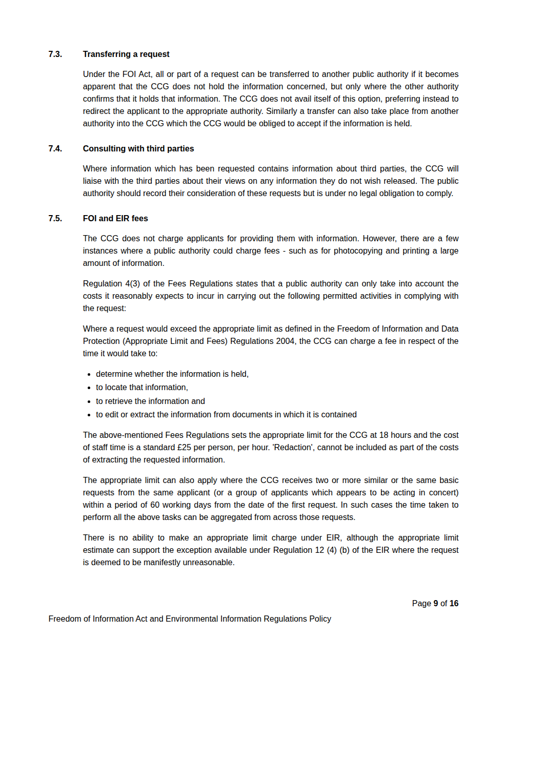7.3. Transferring a request
Under the FOI Act, all or part of a request can be transferred to another public authority if it becomes apparent that the CCG does not hold the information concerned, but only where the other authority confirms that it holds that information. The CCG does not avail itself of this option, preferring instead to redirect the applicant to the appropriate authority. Similarly a transfer can also take place from another authority into the CCG which the CCG would be obliged to accept if the information is held.
7.4. Consulting with third parties
Where information which has been requested contains information about third parties, the CCG will liaise with the third parties about their views on any information they do not wish released. The public authority should record their consideration of these requests but is under no legal obligation to comply.
7.5. FOI and EIR fees
The CCG does not charge applicants for providing them with information. However, there are a few instances where a public authority could charge fees - such as for photocopying and printing a large amount of information.
Regulation 4(3) of the Fees Regulations states that a public authority can only take into account the costs it reasonably expects to incur in carrying out the following permitted activities in complying with the request:
Where a request would exceed the appropriate limit as defined in the Freedom of Information and Data Protection (Appropriate Limit and Fees) Regulations 2004, the CCG can charge a fee in respect of the time it would take to:
determine whether the information is held,
to locate that information,
to retrieve the information and
to edit or extract the information from documents in which it is contained
The above-mentioned Fees Regulations sets the appropriate limit for the CCG at 18 hours and the cost of staff time is a standard £25 per person, per hour. 'Redaction', cannot be included as part of the costs of extracting the requested information.
The appropriate limit can also apply where the CCG receives two or more similar or the same basic requests from the same applicant (or a group of applicants which appears to be acting in concert) within a period of 60 working days from the date of the first request. In such cases the time taken to perform all the above tasks can be aggregated from across those requests.
There is no ability to make an appropriate limit charge under EIR, although the appropriate limit estimate can support the exception available under Regulation 12 (4) (b) of the EIR where the request is deemed to be manifestly unreasonable.
Page 9 of 16
Freedom of Information Act and Environmental Information Regulations Policy